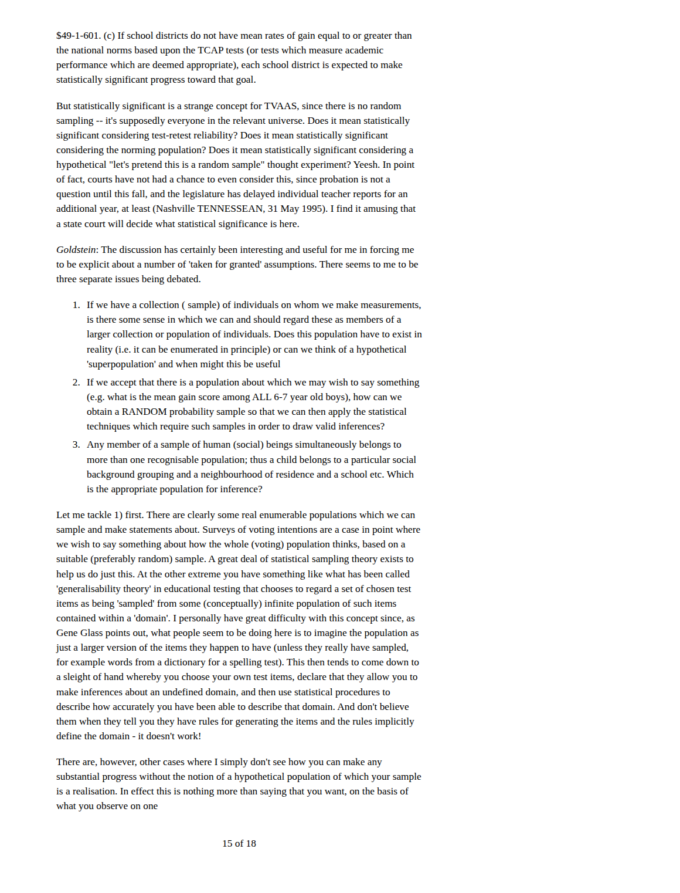$49-1-601. (c) If school districts do not have mean rates of gain equal to or greater than the national norms based upon the TCAP tests (or tests which measure academic performance which are deemed appropriate), each school district is expected to make statistically significant progress toward that goal.
But statistically significant is a strange concept for TVAAS, since there is no random sampling -- it's supposedly everyone in the relevant universe. Does it mean statistically significant considering test-retest reliability? Does it mean statistically significant considering the norming population? Does it mean statistically significant considering a hypothetical "let's pretend this is a random sample" thought experiment? Yeesh. In point of fact, courts have not had a chance to even consider this, since probation is not a question until this fall, and the legislature has delayed individual teacher reports for an additional year, at least (Nashville TENNESSEAN, 31 May 1995). I find it amusing that a state court will decide what statistical significance is here.
Goldstein: The discussion has certainly been interesting and useful for me in forcing me to be explicit about a number of 'taken for granted' assumptions. There seems to me to be three separate issues being debated.
If we have a collection ( sample) of individuals on whom we make measurements, is there some sense in which we can and should regard these as members of a larger collection or population of individuals. Does this population have to exist in reality (i.e. it can be enumerated in principle) or can we think of a hypothetical 'superpopulation' and when might this be useful
If we accept that there is a population about which we may wish to say something (e.g. what is the mean gain score among ALL 6-7 year old boys), how can we obtain a RANDOM probability sample so that we can then apply the statistical techniques which require such samples in order to draw valid inferences?
Any member of a sample of human (social) beings simultaneously belongs to more than one recognisable population; thus a child belongs to a particular social background grouping and a neighbourhood of residence and a school etc. Which is the appropriate population for inference?
Let me tackle 1) first. There are clearly some real enumerable populations which we can sample and make statements about. Surveys of voting intentions are a case in point where we wish to say something about how the whole (voting) population thinks, based on a suitable (preferably random) sample. A great deal of statistical sampling theory exists to help us do just this. At the other extreme you have something like what has been called 'generalisability theory' in educational testing that chooses to regard a set of chosen test items as being 'sampled' from some (conceptually) infinite population of such items contained within a 'domain'. I personally have great difficulty with this concept since, as Gene Glass points out, what people seem to be doing here is to imagine the population as just a larger version of the items they happen to have (unless they really have sampled, for example words from a dictionary for a spelling test). This then tends to come down to a sleight of hand whereby you choose your own test items, declare that they allow you to make inferences about an undefined domain, and then use statistical procedures to describe how accurately you have been able to describe that domain. And don't believe them when they tell you they have rules for generating the items and the rules implicitly define the domain - it doesn't work!
There are, however, other cases where I simply don't see how you can make any substantial progress without the notion of a hypothetical population of which your sample is a realisation. In effect this is nothing more than saying that you want, on the basis of what you observe on one
15 of 18